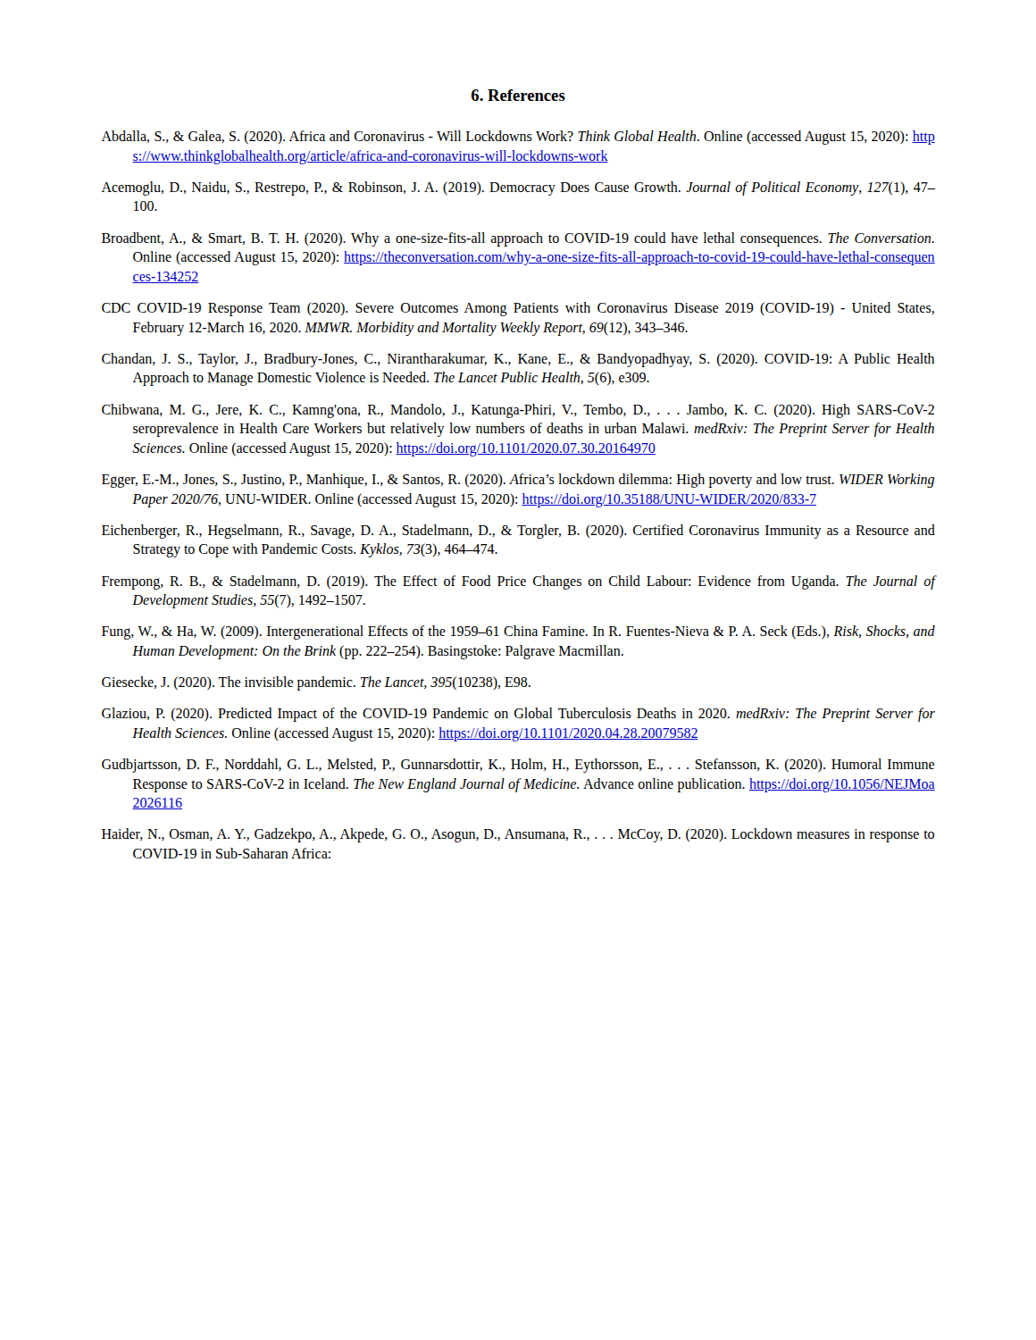6. References
Abdalla, S., & Galea, S. (2020). Africa and Coronavirus - Will Lockdowns Work? Think Global Health. Online (accessed August 15, 2020): https://www.thinkglobalhealth.org/article/africa-and-coronavirus-will-lockdowns-work
Acemoglu, D., Naidu, S., Restrepo, P., & Robinson, J. A. (2019). Democracy Does Cause Growth. Journal of Political Economy, 127(1), 47–100.
Broadbent, A., & Smart, B. T. H. (2020). Why a one-size-fits-all approach to COVID-19 could have lethal consequences. The Conversation. Online (accessed August 15, 2020): https://theconversation.com/why-a-one-size-fits-all-approach-to-covid-19-could-have-lethal-consequences-134252
CDC COVID-19 Response Team (2020). Severe Outcomes Among Patients with Coronavirus Disease 2019 (COVID-19) - United States, February 12-March 16, 2020. MMWR. Morbidity and Mortality Weekly Report, 69(12), 343–346.
Chandan, J. S., Taylor, J., Bradbury-Jones, C., Nirantharakumar, K., Kane, E., & Bandyopadhyay, S. (2020). COVID-19: A Public Health Approach to Manage Domestic Violence is Needed. The Lancet Public Health, 5(6), e309.
Chibwana, M. G., Jere, K. C., Kamng'ona, R., Mandolo, J., Katunga-Phiri, V., Tembo, D., . . . Jambo, K. C. (2020). High SARS-CoV-2 seroprevalence in Health Care Workers but relatively low numbers of deaths in urban Malawi. medRxiv: The Preprint Server for Health Sciences. Online (accessed August 15, 2020): https://doi.org/10.1101/2020.07.30.20164970
Egger, E.-M., Jones, S., Justino, P., Manhique, I., & Santos, R. (2020). Africa’s lockdown dilemma: High poverty and low trust. WIDER Working Paper 2020/76, UNU-WIDER. Online (accessed August 15, 2020): https://doi.org/10.35188/UNU-WIDER/2020/833-7
Eichenberger, R., Hegselmann, R., Savage, D. A., Stadelmann, D., & Torgler, B. (2020). Certified Coronavirus Immunity as a Resource and Strategy to Cope with Pandemic Costs. Kyklos, 73(3), 464–474.
Frempong, R. B., & Stadelmann, D. (2019). The Effect of Food Price Changes on Child Labour: Evidence from Uganda. The Journal of Development Studies, 55(7), 1492–1507.
Fung, W., & Ha, W. (2009). Intergenerational Effects of the 1959–61 China Famine. In R. Fuentes-Nieva & P. A. Seck (Eds.), Risk, Shocks, and Human Development: On the Brink (pp. 222–254). Basingstoke: Palgrave Macmillan.
Giesecke, J. (2020). The invisible pandemic. The Lancet, 395(10238), E98.
Glaziou, P. (2020). Predicted Impact of the COVID-19 Pandemic on Global Tuberculosis Deaths in 2020. medRxiv: The Preprint Server for Health Sciences. Online (accessed August 15, 2020): https://doi.org/10.1101/2020.04.28.20079582
Gudbjartsson, D. F., Norddahl, G. L., Melsted, P., Gunnarsdottir, K., Holm, H., Eythorsson, E., . . . Stefansson, K. (2020). Humoral Immune Response to SARS-CoV-2 in Iceland. The New England Journal of Medicine. Advance online publication. https://doi.org/10.1056/NEJMoa2026116
Haider, N., Osman, A. Y., Gadzekpo, A., Akpede, G. O., Asogun, D., Ansumana, R., . . . McCoy, D. (2020). Lockdown measures in response to COVID-19 in Sub-Saharan Africa: